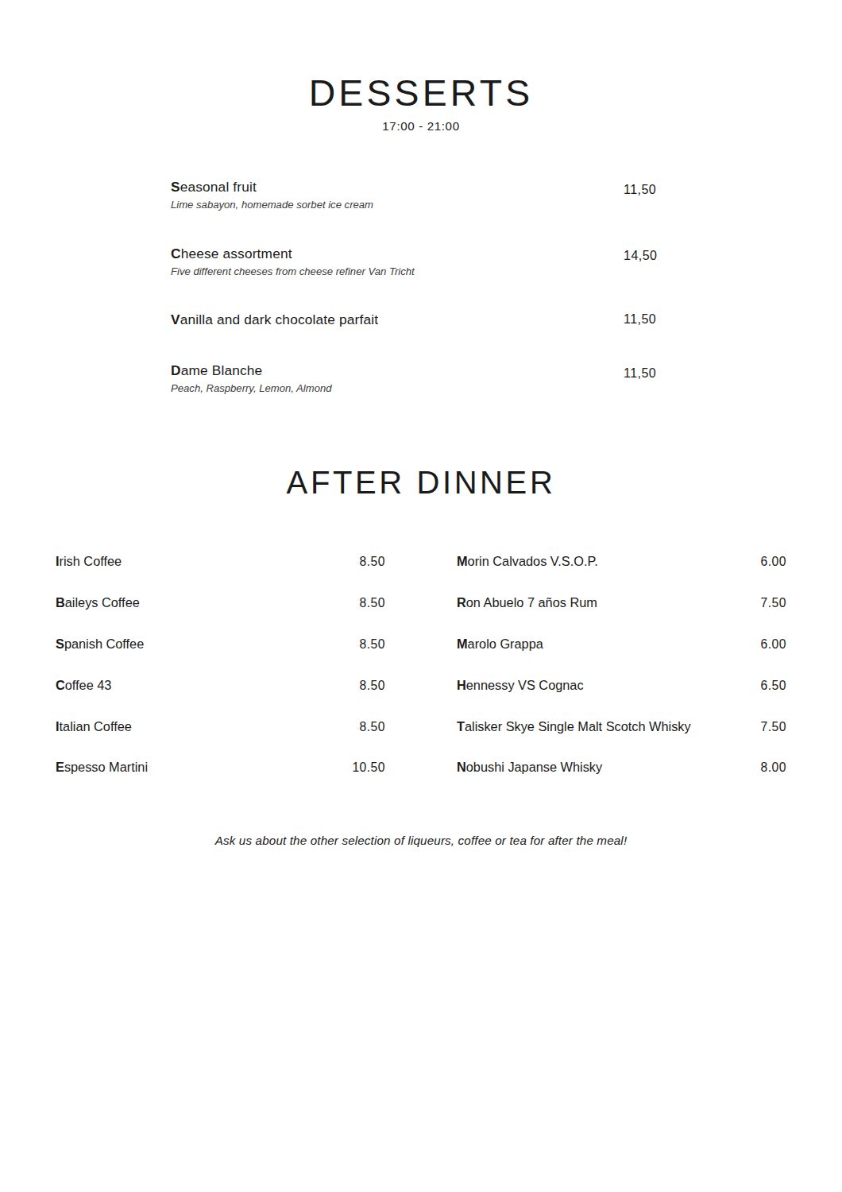DESSERTS
17:00 - 21:00
Seasonal fruit
Lime sabayon, homemade sorbet ice cream
11,50
Cheese assortment
Five different cheeses from cheese refiner Van Tricht
14,50
Vanilla and dark chocolate parfait
11,50
Dame Blanche
Peach, Raspberry, Lemon, Almond
11,50
AFTER DINNER
Irish Coffee 8.50
Baileys Coffee 8.50
Spanish Coffee 8.50
Coffee 43 8.50
Italian Coffee 8.50
Espesso Martini 10.50
Morin Calvados V.S.O.P. 6.00
Ron Abuelo 7 años Rum 7.50
Marolo Grappa 6.00
Hennessy VS Cognac 6.50
Talisker Skye Single Malt Scotch Whisky 7.50
Nobushi Japanse Whisky 8.00
Ask us about the other selection of liqueurs, coffee or tea for after the meal!